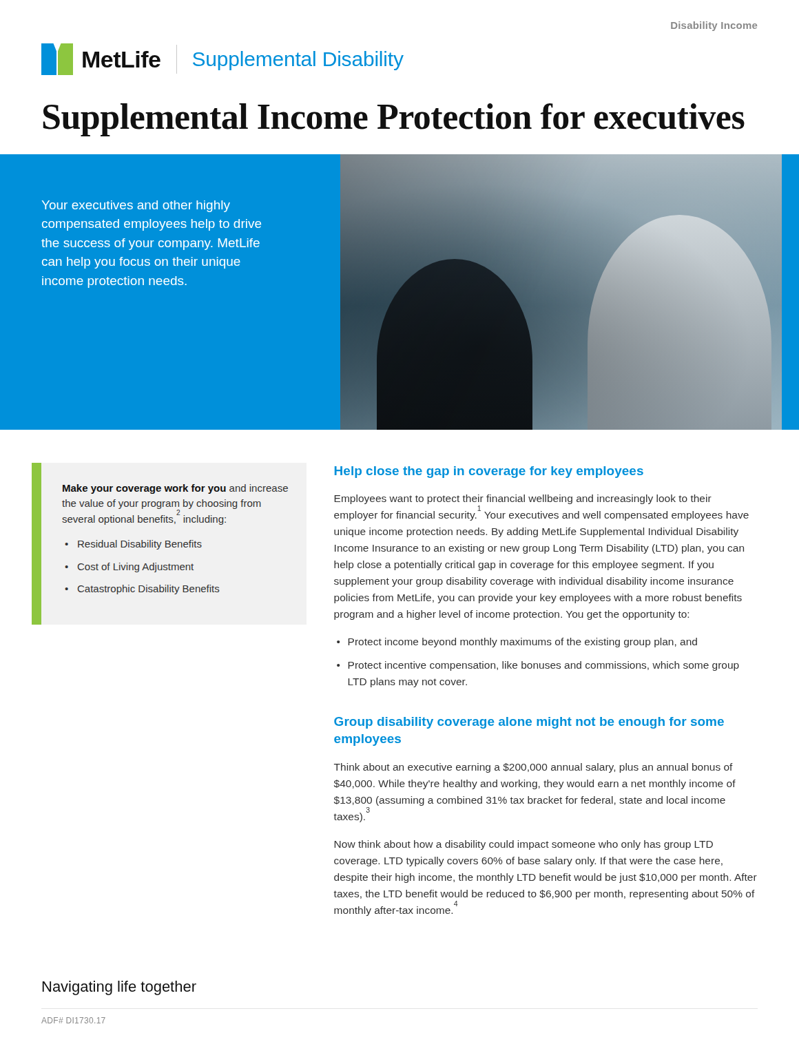Disability Income
MetLife
Supplemental Disability
Supplemental Income Protection for executives
Your executives and other highly compensated employees help to drive the success of your company. MetLife can help you focus on their unique income protection needs.
Make your coverage work for you and increase the value of your program by choosing from several optional benefits,2 including:
Residual Disability Benefits
Cost of Living Adjustment
Catastrophic Disability Benefits
Help close the gap in coverage for key employees
Employees want to protect their financial wellbeing and increasingly look to their employer for financial security.1 Your executives and well compensated employees have unique income protection needs. By adding MetLife Supplemental Individual Disability Income Insurance to an existing or new group Long Term Disability (LTD) plan, you can help close a potentially critical gap in coverage for this employee segment. If you supplement your group disability coverage with individual disability income insurance policies from MetLife, you can provide your key employees with a more robust benefits program and a higher level of income protection. You get the opportunity to:
Protect income beyond monthly maximums of the existing group plan, and
Protect incentive compensation, like bonuses and commissions, which some group LTD plans may not cover.
Group disability coverage alone might not be enough for some employees
Think about an executive earning a $200,000 annual salary, plus an annual bonus of $40,000. While they're healthy and working, they would earn a net monthly income of $13,800 (assuming a combined 31% tax bracket for federal, state and local income taxes).3
Now think about how a disability could impact someone who only has group LTD coverage. LTD typically covers 60% of base salary only. If that were the case here, despite their high income, the monthly LTD benefit would be just $10,000 per month. After taxes, the LTD benefit would be reduced to $6,900 per month, representing about 50% of monthly after-tax income.4
Navigating life together
ADF# DI1730.17